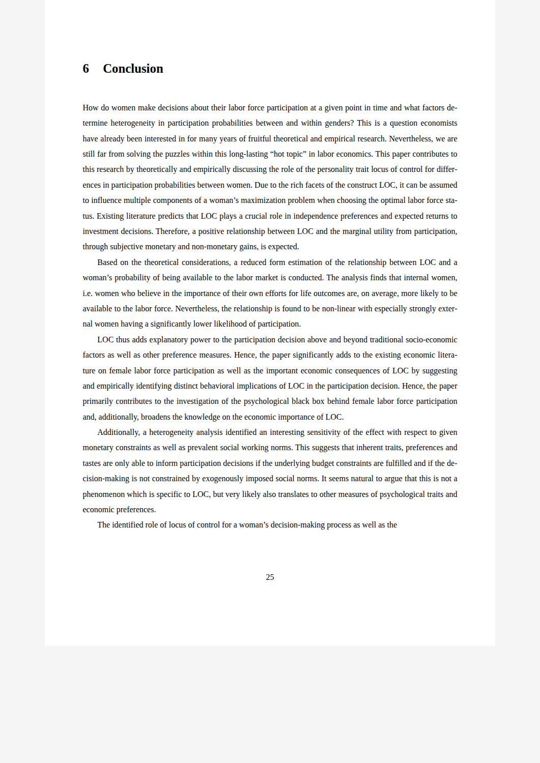6 Conclusion
How do women make decisions about their labor force participation at a given point in time and what factors determine heterogeneity in participation probabilities between and within genders? This is a question economists have already been interested in for many years of fruitful theoretical and empirical research. Nevertheless, we are still far from solving the puzzles within this long-lasting “hot topic” in labor economics. This paper contributes to this research by theoretically and empirically discussing the role of the personality trait locus of control for differences in participation probabilities between women. Due to the rich facets of the construct LOC, it can be assumed to influence multiple components of a woman’s maximization problem when choosing the optimal labor force status. Existing literature predicts that LOC plays a crucial role in independence preferences and expected returns to investment decisions. Therefore, a positive relationship between LOC and the marginal utility from participation, through subjective monetary and non-monetary gains, is expected.
Based on the theoretical considerations, a reduced form estimation of the relationship between LOC and a woman’s probability of being available to the labor market is conducted. The analysis finds that internal women, i.e. women who believe in the importance of their own efforts for life outcomes are, on average, more likely to be available to the labor force. Nevertheless, the relationship is found to be non-linear with especially strongly external women having a significantly lower likelihood of participation.
LOC thus adds explanatory power to the participation decision above and beyond traditional socio-economic factors as well as other preference measures. Hence, the paper significantly adds to the existing economic literature on female labor force participation as well as the important economic consequences of LOC by suggesting and empirically identifying distinct behavioral implications of LOC in the participation decision. Hence, the paper primarily contributes to the investigation of the psychological black box behind female labor force participation and, additionally, broadens the knowledge on the economic importance of LOC.
Additionally, a heterogeneity analysis identified an interesting sensitivity of the effect with respect to given monetary constraints as well as prevalent social working norms. This suggests that inherent traits, preferences and tastes are only able to inform participation decisions if the underlying budget constraints are fulfilled and if the decision-making is not constrained by exogenously imposed social norms. It seems natural to argue that this is not a phenomenon which is specific to LOC, but very likely also translates to other measures of psychological traits and economic preferences.
The identified role of locus of control for a woman’s decision-making process as well as the
25